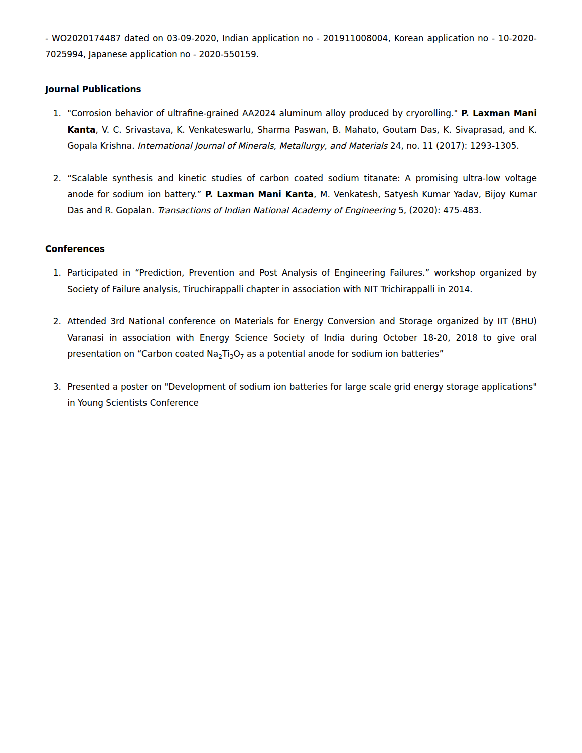- WO2020174487 dated on 03-09-2020, Indian application no - 201911008004, Korean application no - 10-2020-7025994, Japanese application no - 2020-550159.
Journal Publications
"Corrosion behavior of ultrafine-grained AA2024 aluminum alloy produced by cryorolling." P. Laxman Mani Kanta, V. C. Srivastava, K. Venkateswarlu, Sharma Paswan, B. Mahato, Goutam Das, K. Sivaprasad, and K. Gopala Krishna. International Journal of Minerals, Metallurgy, and Materials 24, no. 11 (2017): 1293-1305.
“Scalable synthesis and kinetic studies of carbon coated sodium titanate: A promising ultra-low voltage anode for sodium ion battery.” P. Laxman Mani Kanta, M. Venkatesh, Satyesh Kumar Yadav, Bijoy Kumar Das and R. Gopalan. Transactions of Indian National Academy of Engineering 5, (2020): 475-483.
Conferences
Participated in “Prediction, Prevention and Post Analysis of Engineering Failures.” workshop organized by Society of Failure analysis, Tiruchirappalli chapter in association with NIT Trichirappalli in 2014.
Attended 3rd National conference on Materials for Energy Conversion and Storage organized by IIT (BHU) Varanasi in association with Energy Science Society of India during October 18-20, 2018 to give oral presentation on “Carbon coated Na2Ti3O7 as a potential anode for sodium ion batteries”
Presented a poster on "Development of sodium ion batteries for large scale grid energy storage applications" in Young Scientists Conference